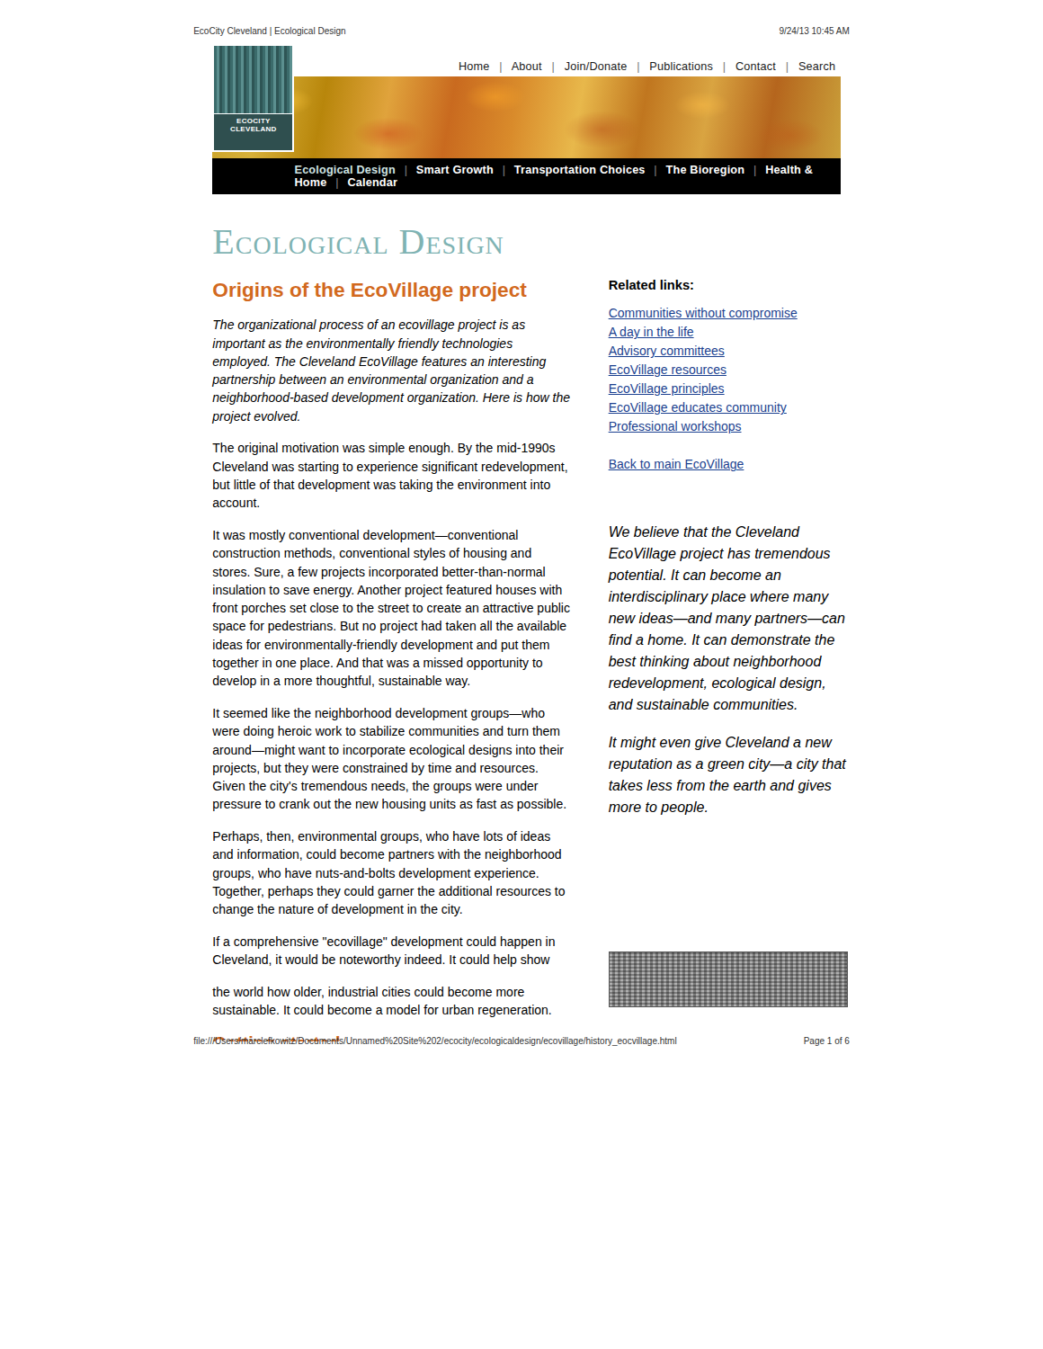EcoCity Cleveland | Ecological Design
9/24/13 10:45 AM
Home | About | Join/Donate | Publications | Contact | Search
Ecological Design | Smart Growth | Transportation Choices | The Bioregion | Health & Home | Calendar
ECOCITY
CLEVELAND
Ecological Design
Origins of the EcoVillage project
The organizational process of an ecovillage project is as important as the environmentally friendly technologies employed. The Cleveland EcoVillage features an interesting partnership between an environmental organization and a neighborhood-based development organization. Here is how the project evolved.
The original motivation was simple enough. By the mid-1990s Cleveland was starting to experience significant redevelopment, but little of that development was taking the environment into account.
It was mostly conventional development—conventional construction methods, conventional styles of housing and stores. Sure, a few projects incorporated better-than-normal insulation to save energy. Another project featured houses with front porches set close to the street to create an attractive public space for pedestrians. But no project had taken all the available ideas for environmentally-friendly development and put them together in one place. And that was a missed opportunity to develop in a more thoughtful, sustainable way.
It seemed like the neighborhood development groups—who were doing heroic work to stabilize communities and turn them around—might want to incorporate ecological designs into their projects, but they were constrained by time and resources. Given the city's tremendous needs, the groups were under pressure to crank out the new housing units as fast as possible.
Perhaps, then, environmental groups, who have lots of ideas and information, could become partners with the neighborhood groups, who have nuts-and-bolts development experience. Together, perhaps they could garner the additional resources to change the nature of development in the city.
If a comprehensive "ecovillage" development could happen in Cleveland, it would be noteworthy indeed. It could help show
the world how older, industrial cities could become more sustainable. It could become a model for urban regeneration.
Getting started
Related links:
Communities without compromise
A day in the life
Advisory committees
EcoVillage resources
EcoVillage principles
EcoVillage educates community
Professional workshops
Back to main EcoVillage
We believe that the Cleveland EcoVillage project has tremendous potential. It can become an interdisciplinary place where many new ideas—and many partners—can find a home. It can demonstrate the best thinking about neighborhood redevelopment, ecological design, and sustainable communities.
It might even give Cleveland a new reputation as a green city—a city that takes less from the earth and gives more to people.
file:///Users/marclefkowitz/Documents/Unnamed%20Site%202/ecocity/ecologicaldesign/ecovillage/history_eocvillage.html
Page 1 of 6